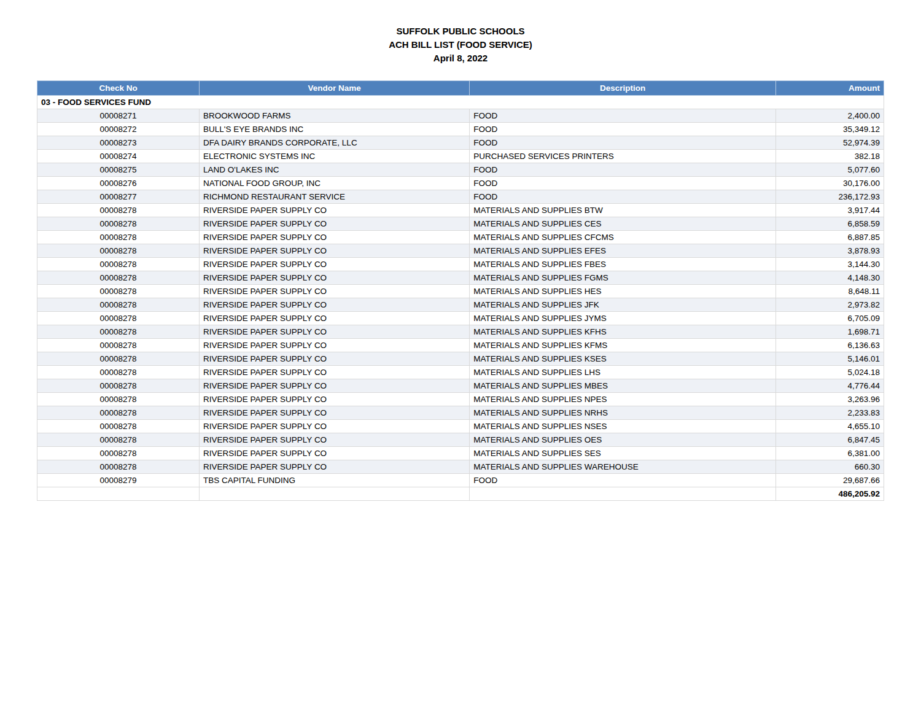SUFFOLK PUBLIC SCHOOLS
ACH BILL LIST (FOOD SERVICE)
April 8, 2022
| Check No | Vendor Name | Description | Amount |
| --- | --- | --- | --- |
| 03 - FOOD SERVICES FUND |
| 00008271 | BROOKWOOD FARMS | FOOD | 2,400.00 |
| 00008272 | BULL'S EYE BRANDS INC | FOOD | 35,349.12 |
| 00008273 | DFA DAIRY BRANDS CORPORATE, LLC | FOOD | 52,974.39 |
| 00008274 | ELECTRONIC SYSTEMS INC | PURCHASED SERVICES PRINTERS | 382.18 |
| 00008275 | LAND O'LAKES INC | FOOD | 5,077.60 |
| 00008276 | NATIONAL FOOD GROUP, INC | FOOD | 30,176.00 |
| 00008277 | RICHMOND RESTAURANT SERVICE | FOOD | 236,172.93 |
| 00008278 | RIVERSIDE PAPER SUPPLY CO | MATERIALS AND SUPPLIES BTW | 3,917.44 |
| 00008278 | RIVERSIDE PAPER SUPPLY CO | MATERIALS AND SUPPLIES CES | 6,858.59 |
| 00008278 | RIVERSIDE PAPER SUPPLY CO | MATERIALS AND SUPPLIES CFCMS | 6,887.85 |
| 00008278 | RIVERSIDE PAPER SUPPLY CO | MATERIALS AND SUPPLIES EFES | 3,878.93 |
| 00008278 | RIVERSIDE PAPER SUPPLY CO | MATERIALS AND SUPPLIES FBES | 3,144.30 |
| 00008278 | RIVERSIDE PAPER SUPPLY CO | MATERIALS AND SUPPLIES FGMS | 4,148.30 |
| 00008278 | RIVERSIDE PAPER SUPPLY CO | MATERIALS AND SUPPLIES HES | 8,648.11 |
| 00008278 | RIVERSIDE PAPER SUPPLY CO | MATERIALS AND SUPPLIES JFK | 2,973.82 |
| 00008278 | RIVERSIDE PAPER SUPPLY CO | MATERIALS AND SUPPLIES JYMS | 6,705.09 |
| 00008278 | RIVERSIDE PAPER SUPPLY CO | MATERIALS AND SUPPLIES KFHS | 1,698.71 |
| 00008278 | RIVERSIDE PAPER SUPPLY CO | MATERIALS AND SUPPLIES KFMS | 6,136.63 |
| 00008278 | RIVERSIDE PAPER SUPPLY CO | MATERIALS AND SUPPLIES KSES | 5,146.01 |
| 00008278 | RIVERSIDE PAPER SUPPLY CO | MATERIALS AND SUPPLIES LHS | 5,024.18 |
| 00008278 | RIVERSIDE PAPER SUPPLY CO | MATERIALS AND SUPPLIES MBES | 4,776.44 |
| 00008278 | RIVERSIDE PAPER SUPPLY CO | MATERIALS AND SUPPLIES NPES | 3,263.96 |
| 00008278 | RIVERSIDE PAPER SUPPLY CO | MATERIALS AND SUPPLIES NRHS | 2,233.83 |
| 00008278 | RIVERSIDE PAPER SUPPLY CO | MATERIALS AND SUPPLIES NSES | 4,655.10 |
| 00008278 | RIVERSIDE PAPER SUPPLY CO | MATERIALS AND SUPPLIES OES | 6,847.45 |
| 00008278 | RIVERSIDE PAPER SUPPLY CO | MATERIALS AND SUPPLIES SES | 6,381.00 |
| 00008278 | RIVERSIDE PAPER SUPPLY CO | MATERIALS AND SUPPLIES WAREHOUSE | 660.30 |
| 00008279 | TBS CAPITAL FUNDING | FOOD | 29,687.66 |
| | | | 486,205.92 |